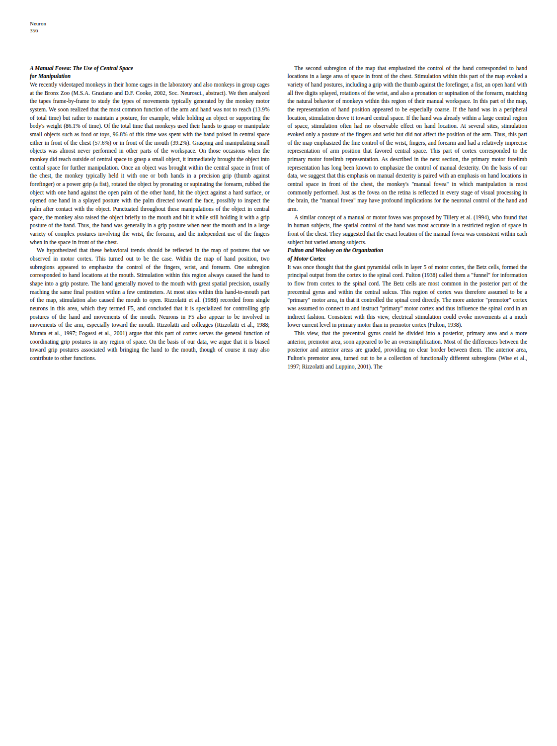Neuron
356
A Manual Fovea: The Use of Central Space
for Manipulation
We recently videotaped monkeys in their home cages in the laboratory and also monkeys in group cages at the Bronx Zoo (M.S.A. Graziano and D.F. Cooke, 2002, Soc. Neurosci., abstract). We then analyzed the tapes frame-by-frame to study the types of movements typically generated by the monkey motor system. We soon realized that the most common function of the arm and hand was not to reach (13.9% of total time) but rather to maintain a posture, for example, while holding an object or supporting the body's weight (86.1% of time). Of the total time that monkeys used their hands to grasp or manipulate small objects such as food or toys, 96.8% of this time was spent with the hand poised in central space either in front of the chest (57.6%) or in front of the mouth (39.2%). Grasping and manipulating small objects was almost never performed in other parts of the workspace. On those occasions when the monkey did reach outside of central space to grasp a small object, it immediately brought the object into central space for further manipulation. Once an object was brought within the central space in front of the chest, the monkey typically held it with one or both hands in a precision grip (thumb against forefinger) or a power grip (a fist), rotated the object by pronating or supinating the forearm, rubbed the object with one hand against the open palm of the other hand, hit the object against a hard surface, or opened one hand in a splayed posture with the palm directed toward the face, possibly to inspect the palm after contact with the object. Punctuated throughout these manipulations of the object in central space, the monkey also raised the object briefly to the mouth and bit it while still holding it with a grip posture of the hand. Thus, the hand was generally in a grip posture when near the mouth and in a large variety of complex postures involving the wrist, the forearm, and the independent use of the fingers when in the space in front of the chest.
We hypothesized that these behavioral trends should be reflected in the map of postures that we observed in motor cortex. This turned out to be the case. Within the map of hand position, two subregions appeared to emphasize the control of the fingers, wrist, and forearm. One subregion corresponded to hand locations at the mouth. Stimulation within this region always caused the hand to shape into a grip posture. The hand generally moved to the mouth with great spatial precision, usually reaching the same final position within a few centimeters. At most sites within this hand-to-mouth part of the map, stimulation also caused the mouth to open. Rizzolatti et al. (1988) recorded from single neurons in this area, which they termed F5, and concluded that it is specialized for controlling grip postures of the hand and movements of the mouth. Neurons in F5 also appear to be involved in movements of the arm, especially toward the mouth. Rizzolatti and colleages (Rizzolatti et al., 1988; Murata et al., 1997; Fogassi et al., 2001) argue that this part of cortex serves the general function of coordinating grip postures in any region of space. On the basis of our data, we argue that it is biased toward grip postures associated with bringing the hand to the mouth, though of course it may also contribute to other functions.
The second subregion of the map that emphasized the control of the hand corresponded to hand locations in a large area of space in front of the chest. Stimulation within this part of the map evoked a variety of hand postures, including a grip with the thumb against the forefinger, a fist, an open hand with all five digits splayed, rotations of the wrist, and also a pronation or supination of the forearm, matching the natural behavior of monkeys within this region of their manual workspace. In this part of the map, the representation of hand position appeared to be especially coarse. If the hand was in a peripheral location, stimulation drove it toward central space. If the hand was already within a large central region of space, stimulation often had no observable effect on hand location. At several sites, stimulation evoked only a posture of the fingers and wrist but did not affect the position of the arm. Thus, this part of the map emphasized the fine control of the wrist, fingers, and forearm and had a relatively imprecise representation of arm position that favored central space. This part of cortex corresponded to the primary motor forelimb representation. As described in the next section, the primary motor forelimb representation has long been known to emphasize the control of manual dexterity. On the basis of our data, we suggest that this emphasis on manual dexterity is paired with an emphasis on hand locations in central space in front of the chest, the monkey's "manual fovea" in which manipulation is most commonly performed. Just as the fovea on the retina is reflected in every stage of visual processing in the brain, the "manual fovea" may have profound implications for the neuronal control of the hand and arm.
A similar concept of a manual or motor fovea was proposed by Tillery et al. (1994), who found that in human subjects, fine spatial control of the hand was most accurate in a restricted region of space in front of the chest. They suggested that the exact location of the manual fovea was consistent within each subject but varied among subjects.
Fulton and Woolsey on the Organization
of Motor Cortex
It was once thought that the giant pyramidal cells in layer 5 of motor cortex, the Betz cells, formed the principal output from the cortex to the spinal cord. Fulton (1938) called them a "funnel" for information to flow from cortex to the spinal cord. The Betz cells are most common in the posterior part of the precentral gyrus and within the central sulcus. This region of cortex was therefore assumed to be a "primary" motor area, in that it controlled the spinal cord directly. The more anterior "premotor" cortex was assumed to connect to and instruct "primary" motor cortex and thus influence the spinal cord in an indirect fashion. Consistent with this view, electrical stimulation could evoke movements at a much lower current level in primary motor than in premotor cortex (Fulton, 1938).
This view, that the precentral gyrus could be divided into a posterior, primary area and a more anterior, premotor area, soon appeared to be an oversimplification. Most of the differences between the posterior and anterior areas are graded, providing no clear border between them. The anterior area, Fulton's premotor area, turned out to be a collection of functionally different subregions (Wise et al., 1997; Rizzolatti and Luppino, 2001). The